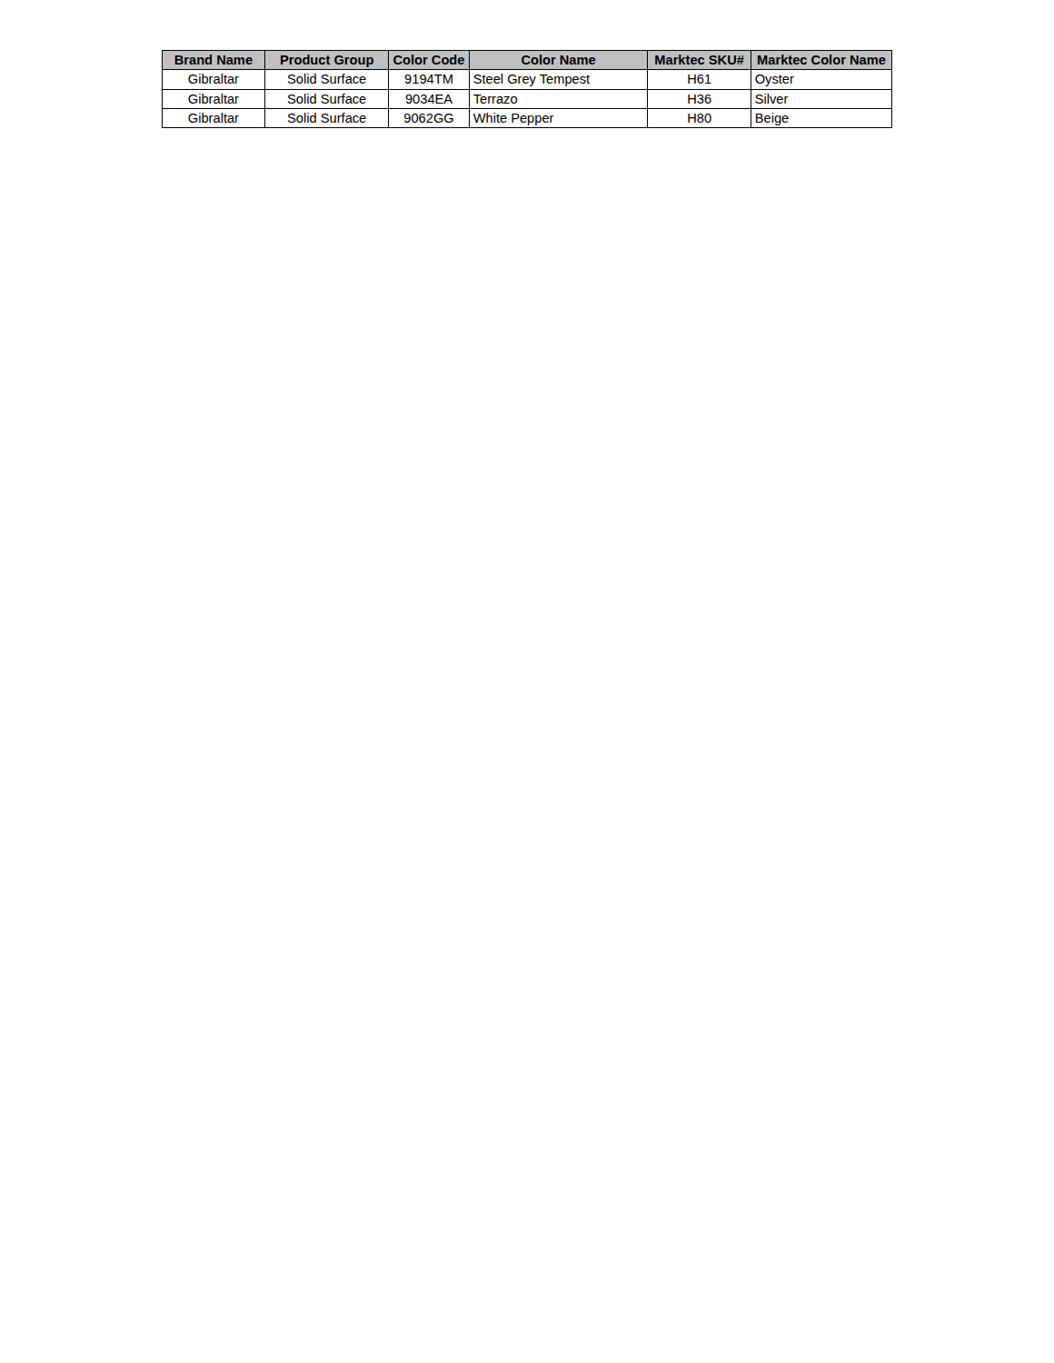| Brand Name | Product Group | Color Code | Color Name | Marktec SKU# | Marktec Color Name |
| --- | --- | --- | --- | --- | --- |
| Gibraltar | Solid Surface | 9194TM | Steel Grey Tempest | H61 | Oyster |
| Gibraltar | Solid Surface | 9034EA | Terrazo | H36 | Silver |
| Gibraltar | Solid Surface | 9062GG | White Pepper | H80 | Beige |